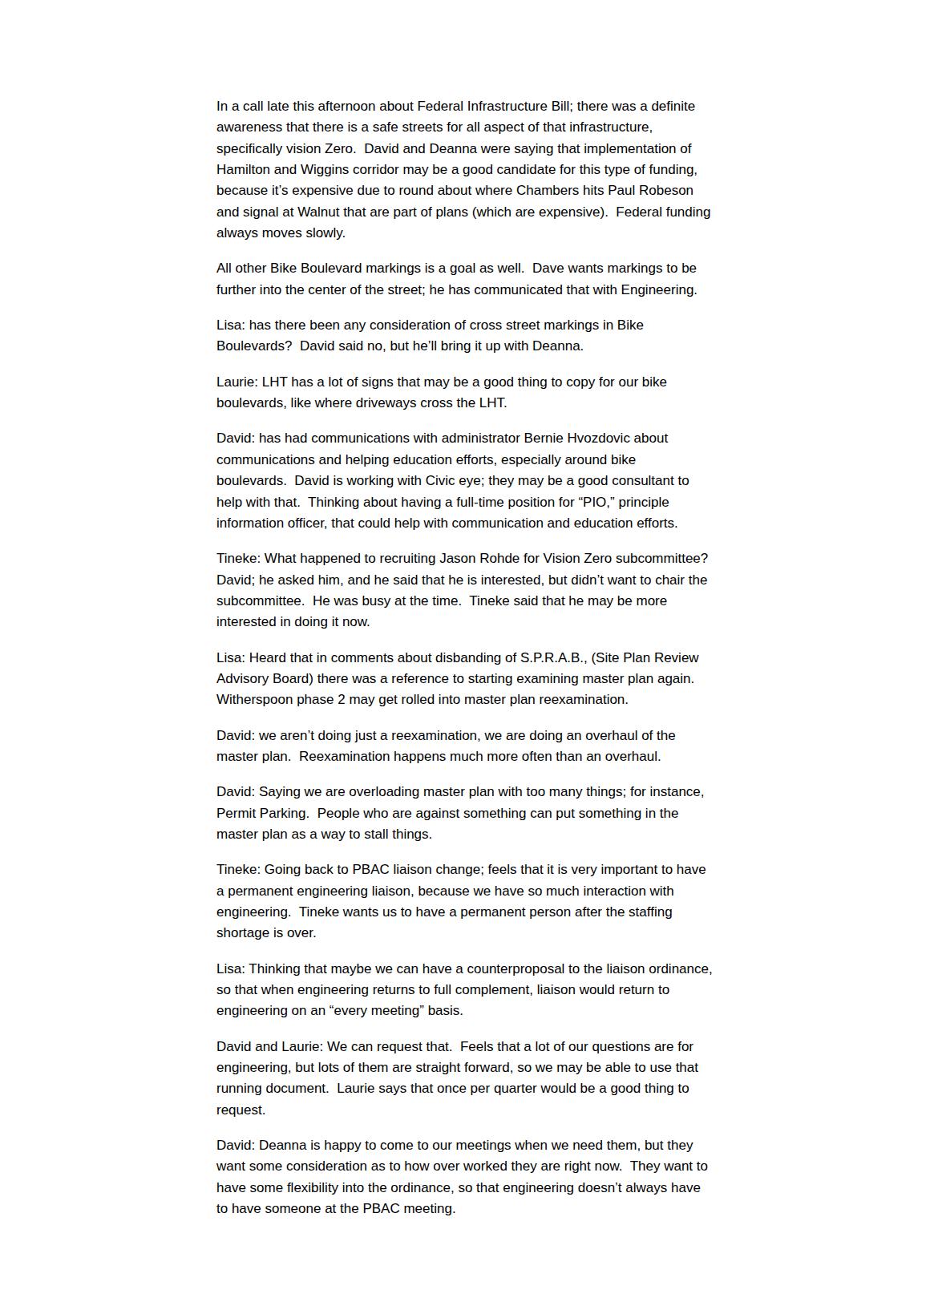In a call late this afternoon about Federal Infrastructure Bill; there was a definite awareness that there is a safe streets for all aspect of that infrastructure, specifically vision Zero. David and Deanna were saying that implementation of Hamilton and Wiggins corridor may be a good candidate for this type of funding, because it’s expensive due to round about where Chambers hits Paul Robeson and signal at Walnut that are part of plans (which are expensive). Federal funding always moves slowly.
All other Bike Boulevard markings is a goal as well. Dave wants markings to be further into the center of the street; he has communicated that with Engineering.
Lisa: has there been any consideration of cross street markings in Bike Boulevards? David said no, but he’ll bring it up with Deanna.
Laurie: LHT has a lot of signs that may be a good thing to copy for our bike boulevards, like where driveways cross the LHT.
David: has had communications with administrator Bernie Hvozdovic about communications and helping education efforts, especially around bike boulevards. David is working with Civic eye; they may be a good consultant to help with that. Thinking about having a full-time position for “PIO,” principle information officer, that could help with communication and education efforts.
Tineke: What happened to recruiting Jason Rohde for Vision Zero subcommittee? David; he asked him, and he said that he is interested, but didn’t want to chair the subcommittee. He was busy at the time. Tineke said that he may be more interested in doing it now.
Lisa: Heard that in comments about disbanding of S.P.R.A.B., (Site Plan Review Advisory Board) there was a reference to starting examining master plan again. Witherspoon phase 2 may get rolled into master plan reexamination.
David: we aren’t doing just a reexamination, we are doing an overhaul of the master plan. Reexamination happens much more often than an overhaul.
David: Saying we are overloading master plan with too many things; for instance, Permit Parking. People who are against something can put something in the master plan as a way to stall things.
Tineke: Going back to PBAC liaison change; feels that it is very important to have a permanent engineering liaison, because we have so much interaction with engineering. Tineke wants us to have a permanent person after the staffing shortage is over.
Lisa: Thinking that maybe we can have a counterproposal to the liaison ordinance, so that when engineering returns to full complement, liaison would return to engineering on an “every meeting” basis.
David and Laurie: We can request that. Feels that a lot of our questions are for engineering, but lots of them are straight forward, so we may be able to use that running document. Laurie says that once per quarter would be a good thing to request.
David: Deanna is happy to come to our meetings when we need them, but they want some consideration as to how over worked they are right now. They want to have some flexibility into the ordinance, so that engineering doesn’t always have to have someone at the PBAC meeting.